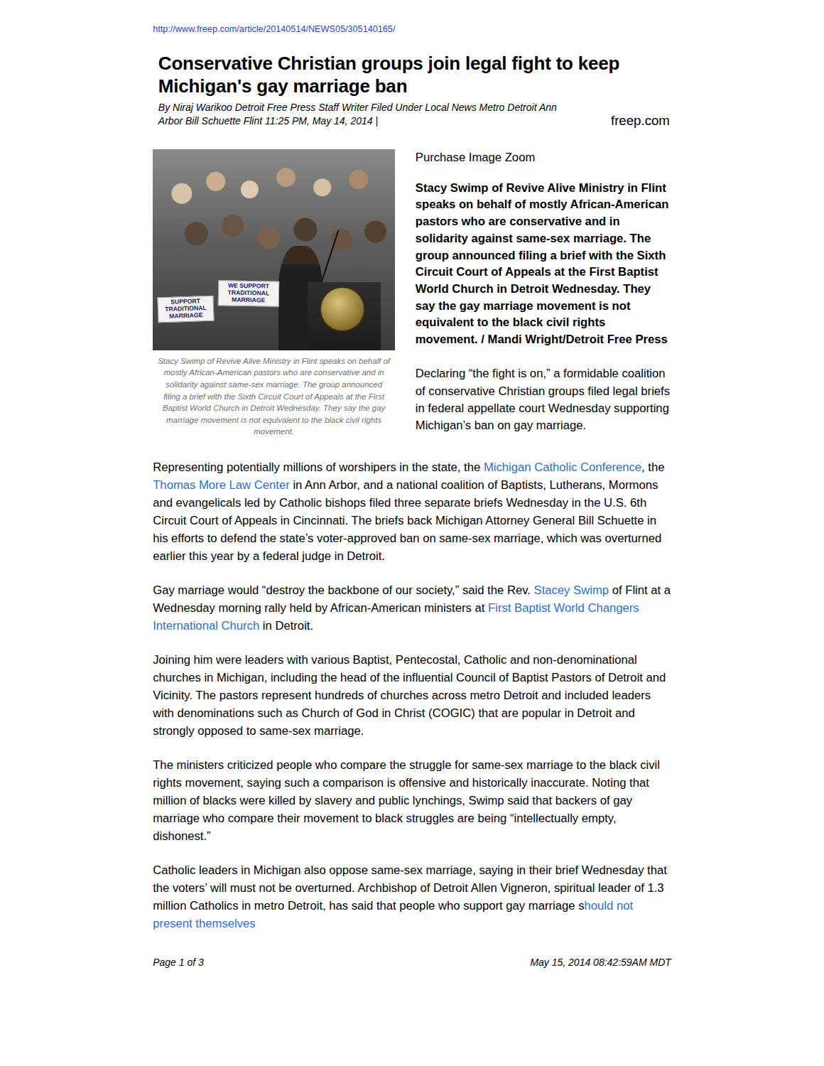http://www.freep.com/article/20140514/NEWS05/305140165/
Conservative Christian groups join legal fight to keep Michigan's gay marriage ban
By Niraj Warikoo Detroit Free Press Staff Writer Filed Under Local News Metro Detroit Ann Arbor Bill Schuette Flint 11:25 PM, May 14, 2014 |
freep.com
SUPPORT
TRADITIONAL
MARRIAGE
WE SUPPORT
TRADITIONAL
MARRIAGE
Stacy Swimp of Revive Alive Ministry in Flint speaks on behalf of mostly African-American pastors who are conservative and in solidarity against same-sex marriage. The group announced filing a brief with the Sixth Circuit Court of Appeals at the First Baptist World Church in Detroit Wednesday. They say the gay marriage movement is not equivalent to the black civil rights movement.
Purchase Image Zoom
Stacy Swimp of Revive Alive Ministry in Flint speaks on behalf of mostly African-American pastors who are conservative and in solidarity against same-sex marriage. The group announced filing a brief with the Sixth Circuit Court of Appeals at the First Baptist World Church in Detroit Wednesday. They say the gay marriage movement is not equivalent to the black civil rights movement. / Mandi Wright/Detroit Free Press
Declaring “the fight is on,” a formidable coalition of conservative Christian groups filed legal briefs in federal appellate court Wednesday supporting Michigan’s ban on gay marriage.
Representing potentially millions of worshipers in the state, the Michigan Catholic Conference, the Thomas More Law Center in Ann Arbor, and a national coalition of Baptists, Lutherans, Mormons and evangelicals led by Catholic bishops filed three separate briefs Wednesday in the U.S. 6th Circuit Court of Appeals in Cincinnati. The briefs back Michigan Attorney General Bill Schuette in his efforts to defend the state’s voter-approved ban on same-sex marriage, which was overturned earlier this year by a federal judge in Detroit.
Gay marriage would “destroy the backbone of our society,” said the Rev. Stacey Swimp of Flint at a Wednesday morning rally held by African-American ministers at First Baptist World Changers International Church in Detroit.
Joining him were leaders with various Baptist, Pentecostal, Catholic and non-denominational churches in Michigan, including the head of the influential Council of Baptist Pastors of Detroit and Vicinity. The pastors represent hundreds of churches across metro Detroit and included leaders with denominations such as Church of God in Christ (COGIC) that are popular in Detroit and strongly opposed to same-sex marriage.
The ministers criticized people who compare the struggle for same-sex marriage to the black civil rights movement, saying such a comparison is offensive and historically inaccurate. Noting that million of blacks were killed by slavery and public lynchings, Swimp said that backers of gay marriage who compare their movement to black struggles are being “intellectually empty, dishonest.”
Catholic leaders in Michigan also oppose same-sex marriage, saying in their brief Wednesday that the voters’ will must not be overturned. Archbishop of Detroit Allen Vigneron, spiritual leader of 1.3 million Catholics in metro Detroit, has said that people who support gay marriage should not present themselves
Page 1 of 3 May 15, 2014 08:42:59AM MDT